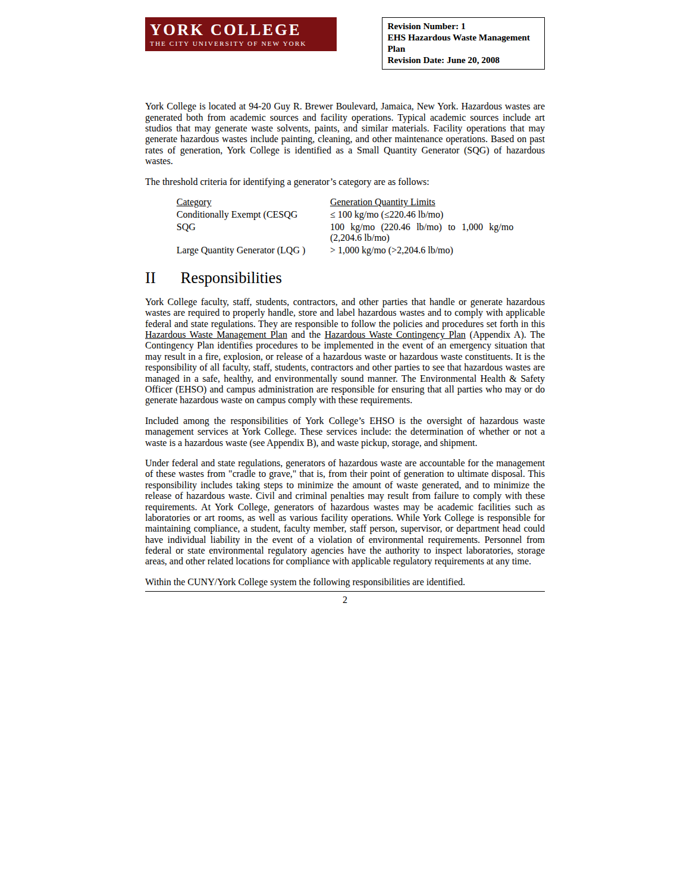YORK COLLEGE
THE CITY UNIVERSITY OF NEW YORK
Revision Number: 1
EHS Hazardous Waste Management Plan
Revision Date: June 20, 2008
York College is located at 94-20 Guy R. Brewer Boulevard, Jamaica, New York. Hazardous wastes are generated both from academic sources and facility operations. Typical academic sources include art studios that may generate waste solvents, paints, and similar materials. Facility operations that may generate hazardous wastes include painting, cleaning, and other maintenance operations. Based on past rates of generation, York College is identified as a Small Quantity Generator (SQG) of hazardous wastes.
The threshold criteria for identifying a generator’s category are as follows:
| Category | Generation Quantity Limits |
| Conditionally Exempt (CESQG | ≤ 100 kg/mo (≤220.46 lb/mo) |
| SQG | 100 kg/mo (220.46 lb/mo) to 1,000 kg/mo (2,204.6 lb/mo) |
| Large Quantity Generator (LQG ) | > 1,000 kg/mo (>2,204.6 lb/mo) |
IIResponsibilities
York College faculty, staff, students, contractors, and other parties that handle or generate hazardous wastes are required to properly handle, store and label hazardous wastes and to comply with applicable federal and state regulations. They are responsible to follow the policies and procedures set forth in this Hazardous Waste Management Plan and the Hazardous Waste Contingency Plan (Appendix A). The Contingency Plan identifies procedures to be implemented in the event of an emergency situation that may result in a fire, explosion, or release of a hazardous waste or hazardous waste constituents. It is the responsibility of all faculty, staff, students, contractors and other parties to see that hazardous wastes are managed in a safe, healthy, and environmentally sound manner. The Environmental Health & Safety Officer (EHSO) and campus administration are responsible for ensuring that all parties who may or do generate hazardous waste on campus comply with these requirements.
Included among the responsibilities of York College’s EHSO is the oversight of hazardous waste management services at York College. These services include: the determination of whether or not a waste is a hazardous waste (see Appendix B), and waste pickup, storage, and shipment.
Under federal and state regulations, generators of hazardous waste are accountable for the management of these wastes from "cradle to grave," that is, from their point of generation to ultimate disposal. This responsibility includes taking steps to minimize the amount of waste generated, and to minimize the release of hazardous waste. Civil and criminal penalties may result from failure to comply with these requirements. At York College, generators of hazardous wastes may be academic facilities such as laboratories or art rooms, as well as various facility operations. While York College is responsible for maintaining compliance, a student, faculty member, staff person, supervisor, or department head could have individual liability in the event of a violation of environmental requirements. Personnel from federal or state environmental regulatory agencies have the authority to inspect laboratories, storage areas, and other related locations for compliance with applicable regulatory requirements at any time.
Within the CUNY/York College system the following responsibilities are identified.
2